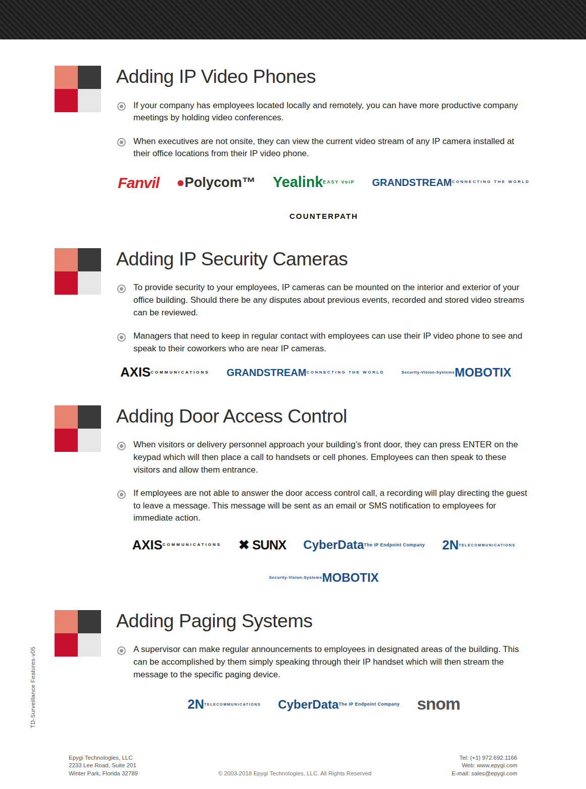TD-Surveillance Features-v05
Adding IP Video Phones
If your company has employees located locally and remotely, you can have more productive company meetings by holding video conferences.
When executives are not onsite, they can view the current video stream of any IP camera installed at their office locations from their IP video phone.
Fanvil ● Polycom™ YealinkEASY VoIP GRANDSTREAMCONNECTING THE WORLD COUNTERPATH
Adding IP Security Cameras
To provide security to your employees, IP cameras can be mounted on the interior and exterior of your office building. Should there be any disputes about previous events, recorded and stored video streams can be reviewed.
Managers that need to keep in regular contact with employees can use their IP video phone to see and speak to their coworkers who are near IP cameras.
AXISCOMMUNICATIONS GRANDSTREAMCONNECTING THE WORLD Security-Vision-Systems MOBOTIX
Adding Door Access Control
When visitors or delivery personnel approach your building’s front door, they can press ENTER on the keypad which will then place a call to handsets or cell phones. Employees can then speak to these visitors and allow them entrance.
If employees are not able to answer the door access control call, a recording will play directing the guest to leave a message. This message will be sent as an email or SMS notification to employees for immediate action.
AXISCOMMUNICATIONS ✖ SUNX CyberDataThe IP Endpoint Company 2NTELECOMMUNICATIONS Security-Vision-Systems MOBOTIX
Adding Paging Systems
A supervisor can make regular announcements to employees in designated areas of the building. This can be accomplished by them simply speaking through their IP handset which will then stream the message to the specific paging device.
2NTELECOMMUNICATIONS CyberDataThe IP Endpoint Company snom
Epygi Technologies, LLC
2233 Lee Road, Suite 201
Winter Park, Florida 32789
© 2003-2018 Epygi Technologies, LLC. All Rights Reserved
Tel: (+1) 972.692.1166
Web: www.epygi.com
E-mail: sales@epygi.com